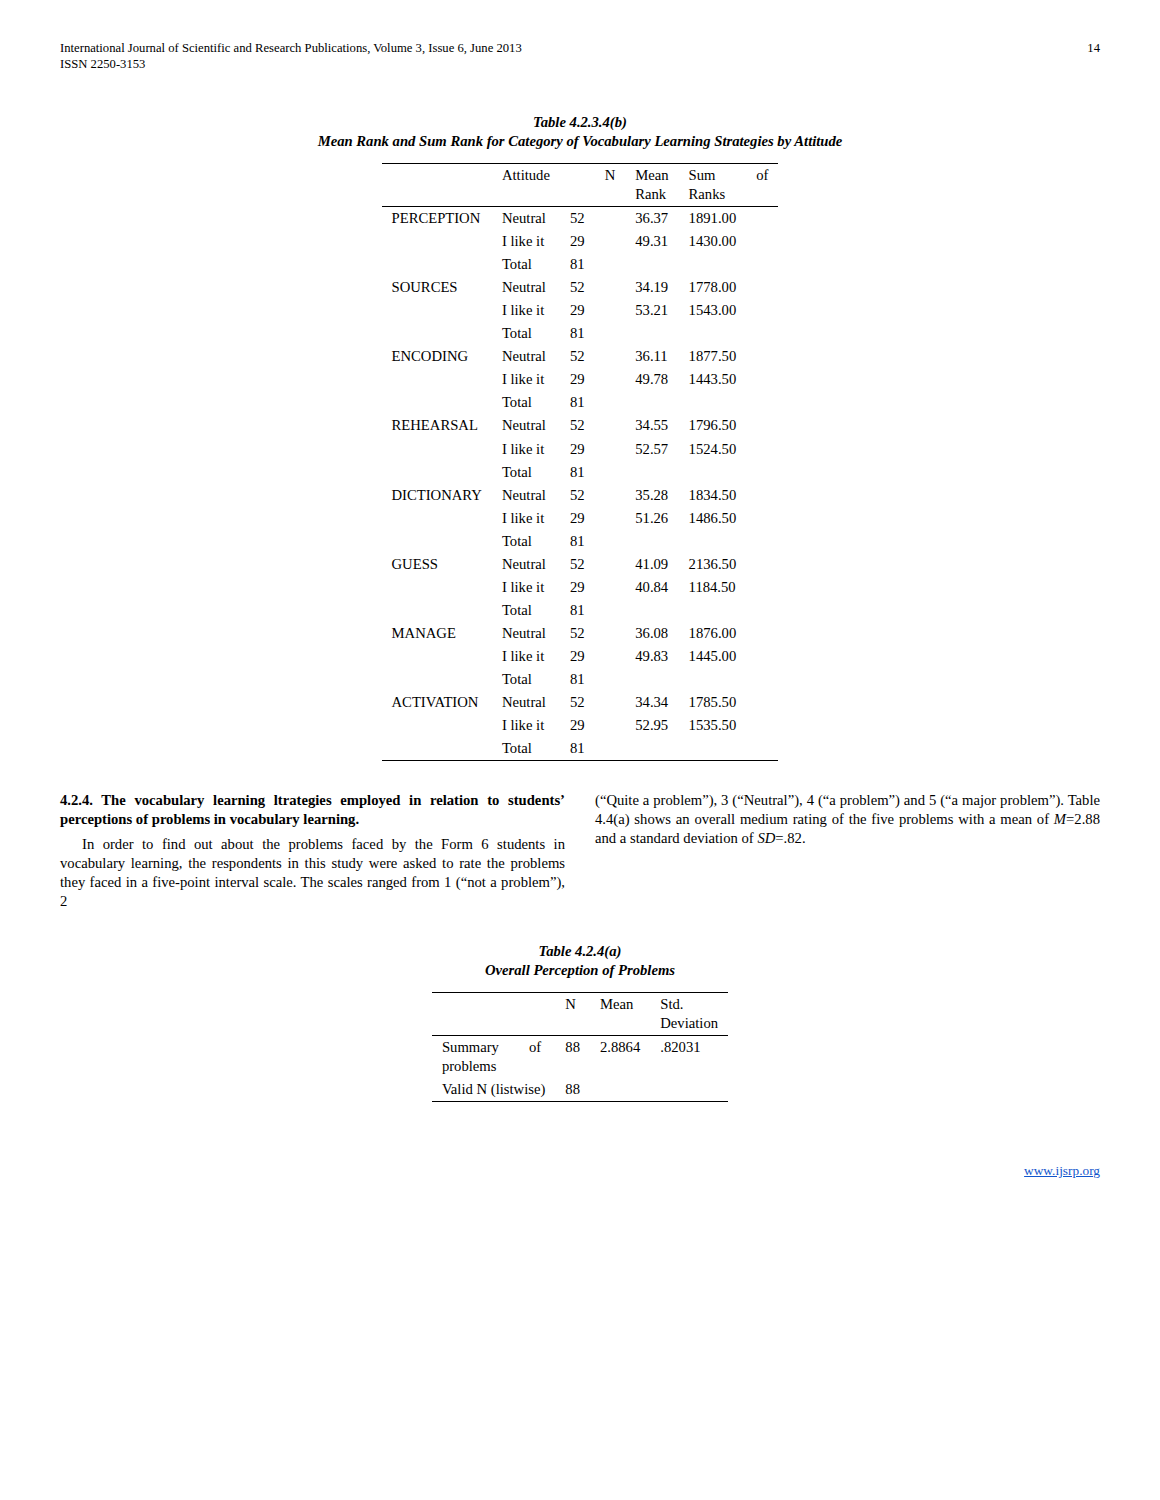International Journal of Scientific and Research Publications, Volume 3, Issue 6, June 2013
ISSN 2250-3153
14
Table 4.2.3.4(b) Mean Rank and Sum Rank for Category of Vocabulary Learning Strategies by Attitude
| | Attitude | | N | Mean Rank | Sum Ranks | of |
| --- | --- | --- | --- | --- | --- | --- |
| PERCEPTION | Neutral | 52 | | 36.37 | 1891.00 | |
| | I like it | 29 | | 49.31 | 1430.00 | |
| | Total | 81 | | | | |
| SOURCES | Neutral | 52 | | 34.19 | 1778.00 | |
| | I like it | 29 | | 53.21 | 1543.00 | |
| | Total | 81 | | | | |
| ENCODING | Neutral | 52 | | 36.11 | 1877.50 | |
| | I like it | 29 | | 49.78 | 1443.50 | |
| | Total | 81 | | | | |
| REHEARSAL | Neutral | 52 | | 34.55 | 1796.50 | |
| | I like it | 29 | | 52.57 | 1524.50 | |
| | Total | 81 | | | | |
| DICTIONARY | Neutral | 52 | | 35.28 | 1834.50 | |
| | I like it | 29 | | 51.26 | 1486.50 | |
| | Total | 81 | | | | |
| GUESS | Neutral | 52 | | 41.09 | 2136.50 | |
| | I like it | 29 | | 40.84 | 1184.50 | |
| | Total | 81 | | | | |
| MANAGE | Neutral | 52 | | 36.08 | 1876.00 | |
| | I like it | 29 | | 49.83 | 1445.00 | |
| | Total | 81 | | | | |
| ACTIVATION | Neutral | 52 | | 34.34 | 1785.50 | |
| | I like it | 29 | | 52.95 | 1535.50 | |
| | Total | 81 | | | | |
4.2.4. The vocabulary learning ltrategies employed in relation to students’ perceptions of problems in vocabulary learning.
In order to find out about the problems faced by the Form 6 students in vocabulary learning, the respondents in this study were asked to rate the problems they faced in a five-point interval scale. The scales ranged from 1 (“not a problem”), 2
(“Quite a problem”), 3 (“Neutral”), 4 (“a problem”) and 5 (“a major problem”). Table 4.4(a) shows an overall medium rating of the five problems with a mean of M=2.88 and a standard deviation of SD=.82.
Table 4.2.4(a)
Overall Perception of Problems
| | | N | Mean | Std. Deviation |
| --- | --- | --- | --- | --- |
| Summary problems | of | 88 | 2.8864 | .82031 |
| Valid N (listwise) | 88 | | |
www.ijsrp.org